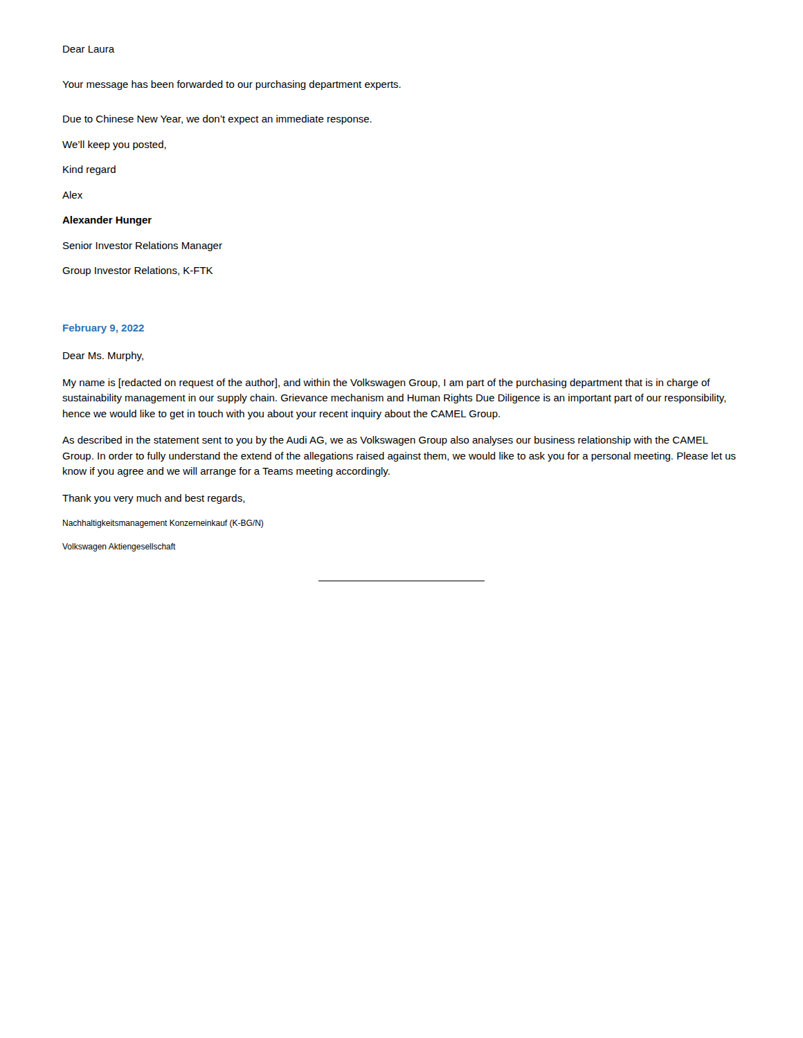Dear Laura
Your message has been forwarded to our purchasing department experts.
Due to Chinese New Year, we don’t expect an immediate response.
We’ll keep you posted,
Kind regard
Alex
Alexander Hunger
Senior Investor Relations Manager
Group Investor Relations, K-FTK
February 9, 2022
Dear Ms. Murphy,
My name is [redacted on request of the author], and within the Volkswagen Group, I am part of the purchasing department that is in charge of sustainability management in our supply chain. Grievance mechanism and Human Rights Due Diligence is an important part of our responsibility, hence we would like to get in touch with you about your recent inquiry about the CAMEL Group.
As described in the statement sent to you by the Audi AG, we as Volkswagen Group also analyses our business relationship with the CAMEL Group. In order to fully understand the extend of the allegations raised against them, we would like to ask you for a personal meeting. Please let us know if you agree and we will arrange for a Teams meeting accordingly.
Thank you very much and best regards,
Nachhaltigkeitsmanagement Konzerneinkauf (K-BG/N)
Volkswagen Aktiengesellschaft